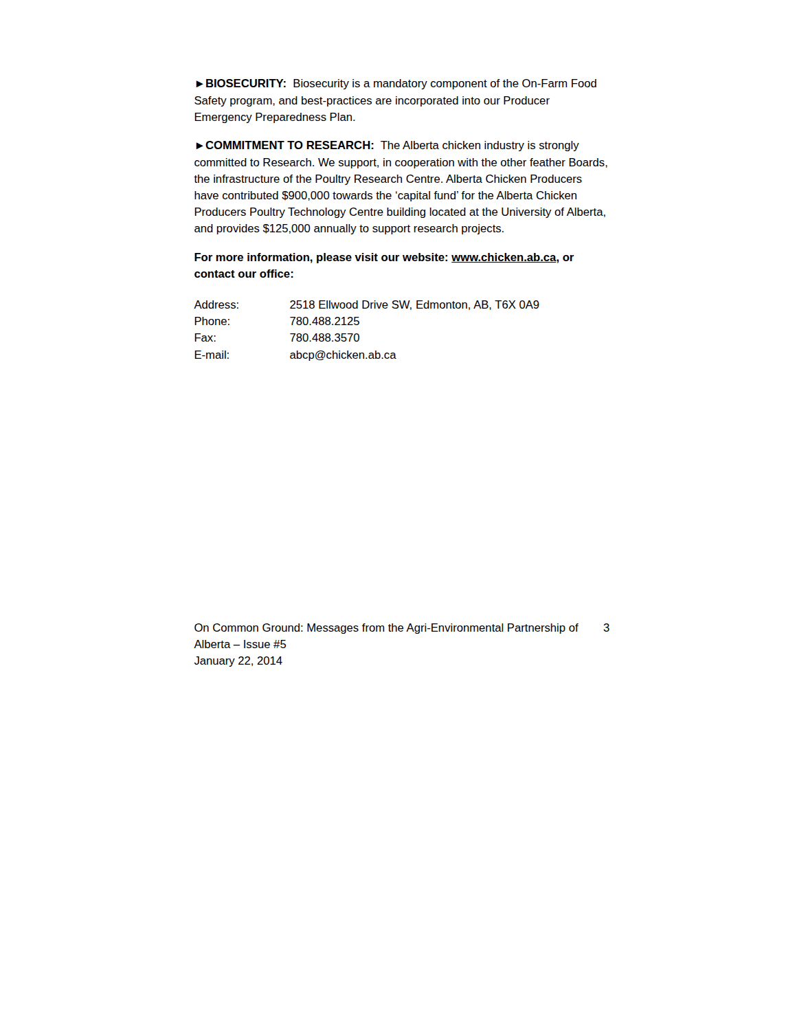►BIOSECURITY: Biosecurity is a mandatory component of the On-Farm Food Safety program, and best-practices are incorporated into our Producer Emergency Preparedness Plan.
►COMMITMENT TO RESEARCH: The Alberta chicken industry is strongly committed to Research. We support, in cooperation with the other feather Boards, the infrastructure of the Poultry Research Centre. Alberta Chicken Producers have contributed $900,000 towards the ‘capital fund’ for the Alberta Chicken Producers Poultry Technology Centre building located at the University of Alberta, and provides $125,000 annually to support research projects.
For more information, please visit our website: www.chicken.ab.ca, or contact our office:
Address: 2518 Ellwood Drive SW, Edmonton, AB, T6X 0A9
Phone: 780.488.2125
Fax: 780.488.3570
E-mail: abcp@chicken.ab.ca
On Common Ground: Messages from the Agri-Environmental Partnership of Alberta – Issue #5
January 22, 2014
3